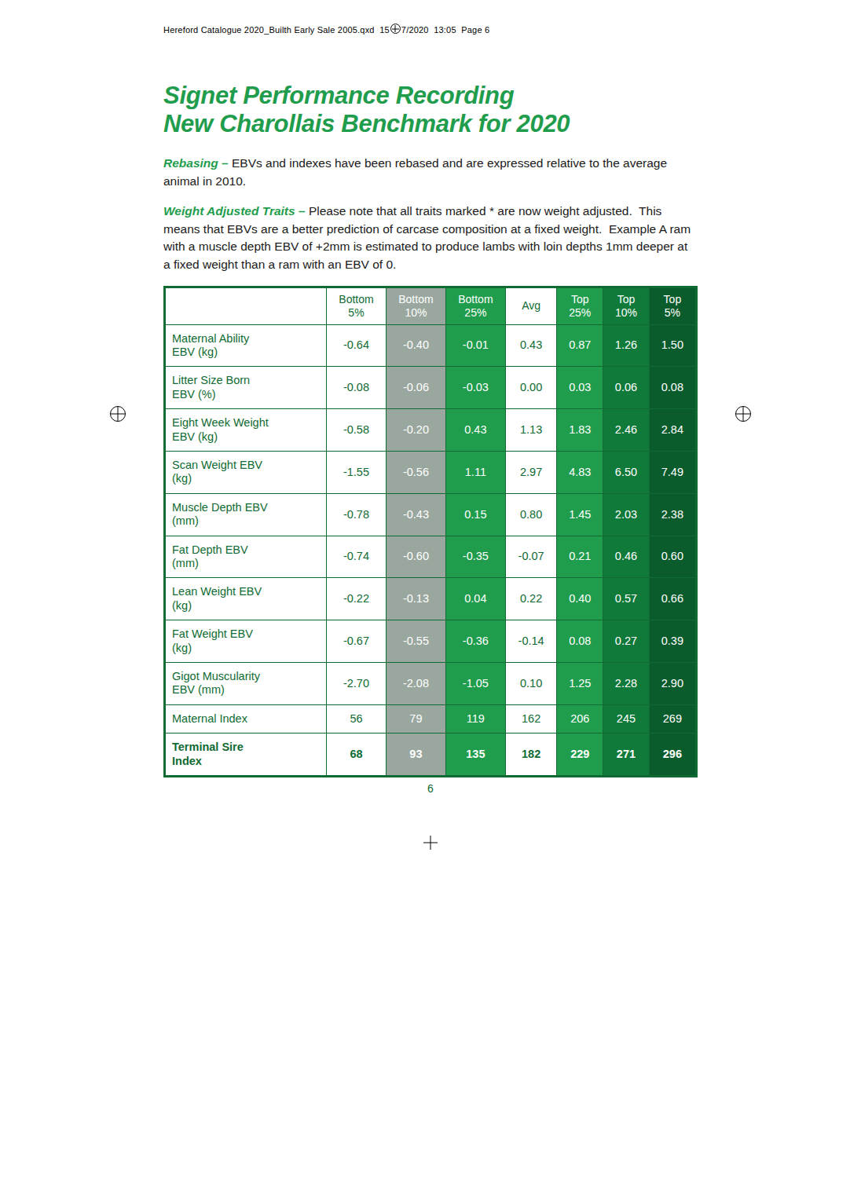Hereford Catalogue 2020_Builth Early Sale 2005.qxd 15 7/2020 13:05 Page 6
Signet Performance Recording
New Charollais Benchmark for 2020
Rebasing – EBVs and indexes have been rebased and are expressed relative to the average animal in 2010.
Weight Adjusted Traits – Please note that all traits marked * are now weight adjusted. This means that EBVs are a better prediction of carcase composition at a fixed weight. Example A ram with a muscle depth EBV of +2mm is estimated to produce lambs with loin depths 1mm deeper at a fixed weight than a ram with an EBV of 0.
| | Bottom 5% | Bottom 10% | Bottom 25% | Avg | Top 25% | Top 10% | Top 5% |
| --- | --- | --- | --- | --- | --- | --- | --- |
| Maternal Ability EBV (kg) | -0.64 | -0.40 | -0.01 | 0.43 | 0.87 | 1.26 | 1.50 |
| Litter Size Born EBV (%) | -0.08 | -0.06 | -0.03 | 0.00 | 0.03 | 0.06 | 0.08 |
| Eight Week Weight EBV (kg) | -0.58 | -0.20 | 0.43 | 1.13 | 1.83 | 2.46 | 2.84 |
| Scan Weight EBV (kg) | -1.55 | -0.56 | 1.11 | 2.97 | 4.83 | 6.50 | 7.49 |
| Muscle Depth EBV (mm) | -0.78 | -0.43 | 0.15 | 0.80 | 1.45 | 2.03 | 2.38 |
| Fat Depth EBV (mm) | -0.74 | -0.60 | -0.35 | -0.07 | 0.21 | 0.46 | 0.60 |
| Lean Weight EBV (kg) | -0.22 | -0.13 | 0.04 | 0.22 | 0.40 | 0.57 | 0.66 |
| Fat Weight EBV (kg) | -0.67 | -0.55 | -0.36 | -0.14 | 0.08 | 0.27 | 0.39 |
| Gigot Muscularity EBV (mm) | -2.70 | -2.08 | -1.05 | 0.10 | 1.25 | 2.28 | 2.90 |
| Maternal Index | 56 | 79 | 119 | 162 | 206 | 245 | 269 |
| Terminal Sire Index | 68 | 93 | 135 | 182 | 229 | 271 | 296 |
6